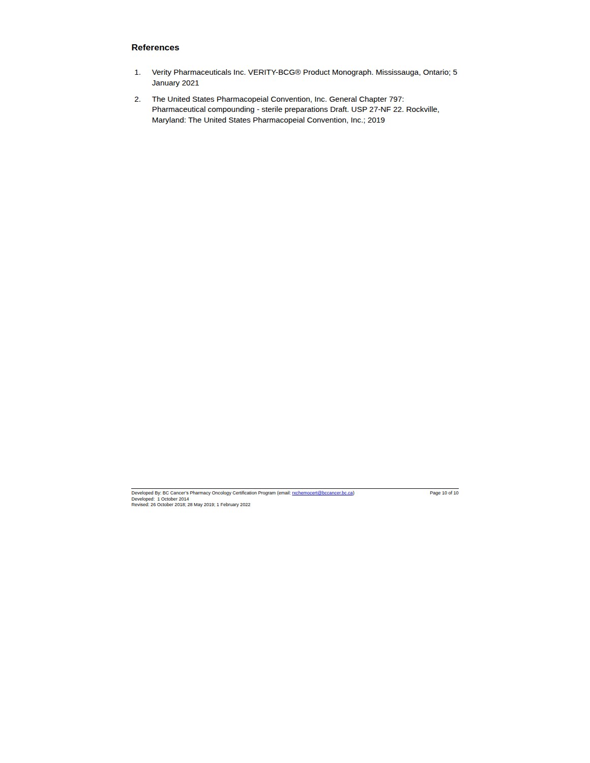References
Verity Pharmaceuticals Inc. VERITY-BCG® Product Monograph. Mississauga, Ontario; 5 January 2021
The United States Pharmacopeial Convention, Inc. General Chapter 797: Pharmaceutical compounding - sterile preparations Draft. USP 27-NF 22. Rockville, Maryland: The United States Pharmacopeial Convention, Inc.; 2019
Developed By: BC Cancer’s Pharmacy Oncology Certification Program (email: rxchemocert@bccancer.bc.ca)
Developed: 1 October 2014
Revised: 26 October 2018; 28 May 2019; 1 February 2022
Page 10 of 10